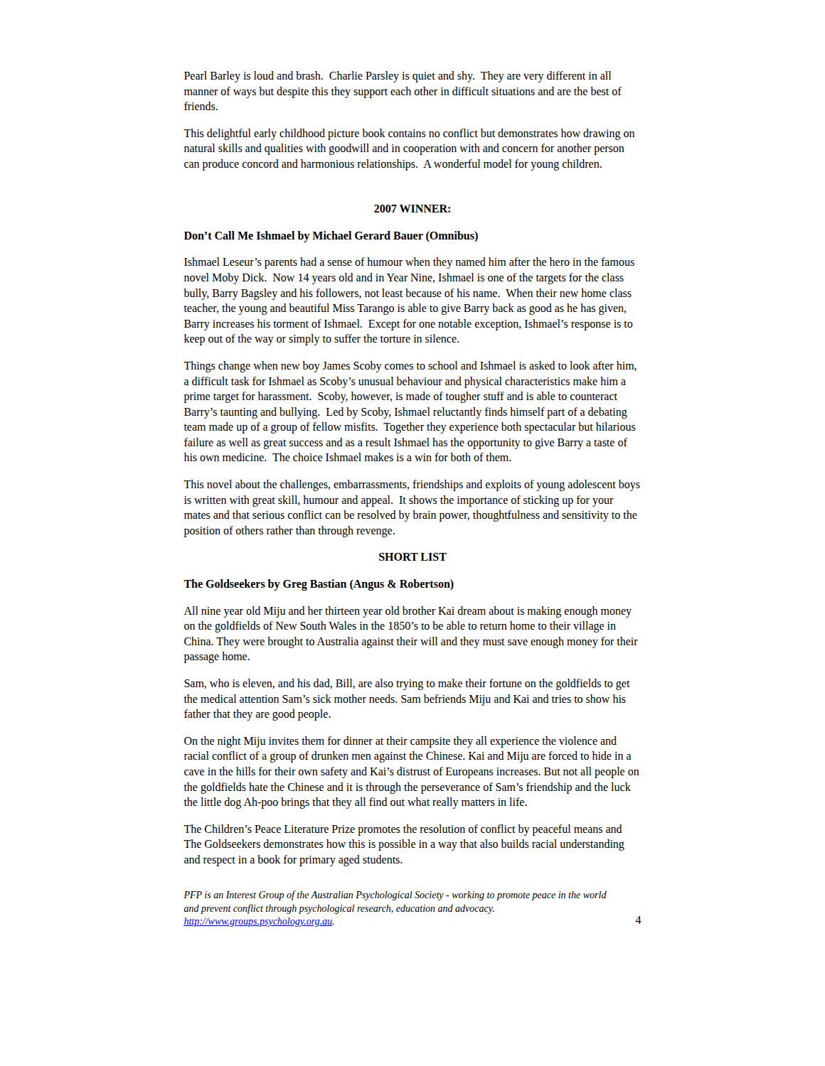Pearl Barley is loud and brash. Charlie Parsley is quiet and shy. They are very different in all manner of ways but despite this they support each other in difficult situations and are the best of friends.
This delightful early childhood picture book contains no conflict but demonstrates how drawing on natural skills and qualities with goodwill and in cooperation with and concern for another person can produce concord and harmonious relationships. A wonderful model for young children.
2007 WINNER:
Don’t Call Me Ishmael by Michael Gerard Bauer (Omnibus)
Ishmael Leseur’s parents had a sense of humour when they named him after the hero in the famous novel Moby Dick. Now 14 years old and in Year Nine, Ishmael is one of the targets for the class bully, Barry Bagsley and his followers, not least because of his name. When their new home class teacher, the young and beautiful Miss Tarango is able to give Barry back as good as he has given, Barry increases his torment of Ishmael. Except for one notable exception, Ishmael’s response is to keep out of the way or simply to suffer the torture in silence.
Things change when new boy James Scoby comes to school and Ishmael is asked to look after him, a difficult task for Ishmael as Scoby’s unusual behaviour and physical characteristics make him a prime target for harassment. Scoby, however, is made of tougher stuff and is able to counteract Barry’s taunting and bullying. Led by Scoby, Ishmael reluctantly finds himself part of a debating team made up of a group of fellow misfits. Together they experience both spectacular but hilarious failure as well as great success and as a result Ishmael has the opportunity to give Barry a taste of his own medicine. The choice Ishmael makes is a win for both of them.
This novel about the challenges, embarrassments, friendships and exploits of young adolescent boys is written with great skill, humour and appeal. It shows the importance of sticking up for your mates and that serious conflict can be resolved by brain power, thoughtfulness and sensitivity to the position of others rather than through revenge.
SHORT LIST
The Goldseekers by Greg Bastian (Angus & Robertson)
All nine year old Miju and her thirteen year old brother Kai dream about is making enough money on the goldfields of New South Wales in the 1850’s to be able to return home to their village in China. They were brought to Australia against their will and they must save enough money for their passage home.
Sam, who is eleven, and his dad, Bill, are also trying to make their fortune on the goldfields to get the medical attention Sam’s sick mother needs. Sam befriends Miju and Kai and tries to show his father that they are good people.
On the night Miju invites them for dinner at their campsite they all experience the violence and racial conflict of a group of drunken men against the Chinese. Kai and Miju are forced to hide in a cave in the hills for their own safety and Kai’s distrust of Europeans increases. But not all people on the goldfields hate the Chinese and it is through the perseverance of Sam’s friendship and the luck the little dog Ah-poo brings that they all find out what really matters in life.
The Children’s Peace Literature Prize promotes the resolution of conflict by peaceful means and The Goldseekers demonstrates how this is possible in a way that also builds racial understanding and respect in a book for primary aged students.
PFP is an Interest Group of the Australian Psychological Society - working to promote peace in the world and prevent conflict through psychological research, education and advocacy. http://www.groups.psychology.org.au.
4